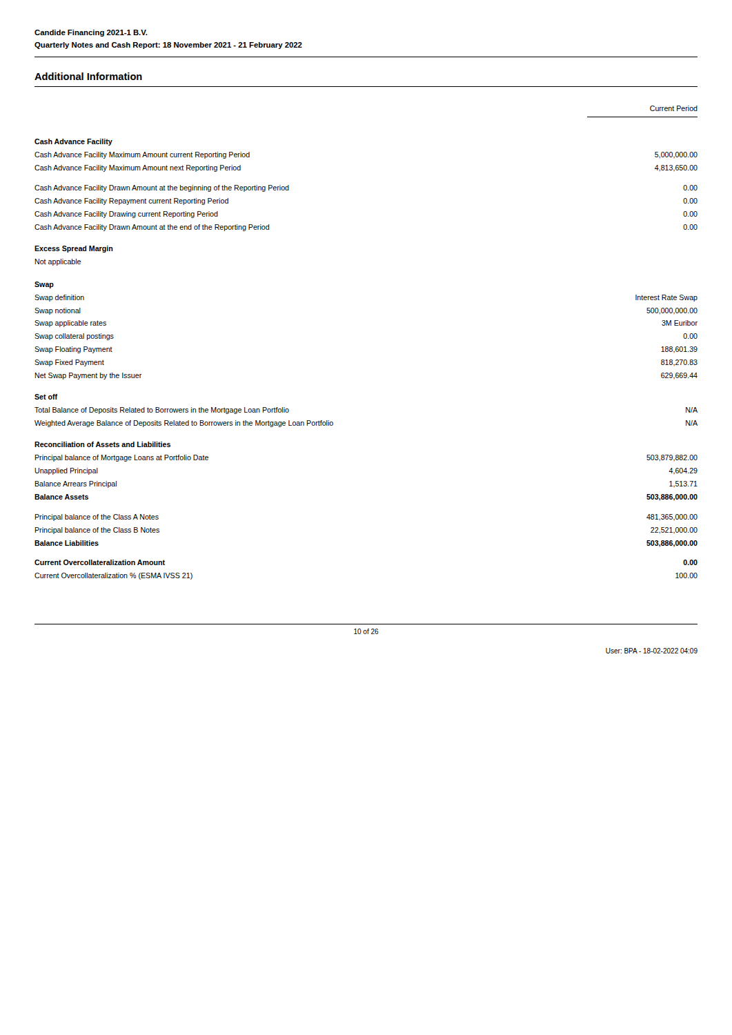Candide Financing 2021-1 B.V.
Quarterly Notes and Cash Report: 18 November 2021 - 21 February 2022
Additional Information
| | Current Period |
| Cash Advance Facility | |
| Cash Advance Facility Maximum Amount current Reporting Period | 5,000,000.00 |
| Cash Advance Facility Maximum Amount next Reporting Period | 4,813,650.00 |
| Cash Advance Facility Drawn Amount at the beginning of the Reporting Period | 0.00 |
| Cash Advance Facility Repayment current Reporting Period | 0.00 |
| Cash Advance Facility Drawing current Reporting Period | 0.00 |
| Cash Advance Facility Drawn Amount at the end of the Reporting Period | 0.00 |
| Excess Spread Margin | |
| Not applicable | |
| Swap | |
| Swap definition | Interest Rate Swap |
| Swap notional | 500,000,000.00 |
| Swap applicable rates | 3M Euribor |
| Swap collateral postings | 0.00 |
| Swap Floating Payment | 188,601.39 |
| Swap Fixed Payment | 818,270.83 |
| Net Swap Payment by the Issuer | 629,669.44 |
| Set off | |
| Total Balance of Deposits Related to Borrowers in the Mortgage Loan Portfolio | N/A |
| Weighted Average Balance of Deposits Related to Borrowers in the Mortgage Loan Portfolio | N/A |
| Reconciliation of Assets and Liabilities | |
| Principal balance of Mortgage Loans at Portfolio Date | 503,879,882.00 |
| Unapplied Principal | 4,604.29 |
| Balance Arrears Principal | 1,513.71 |
| Balance Assets | 503,886,000.00 |
| Principal balance of the Class A Notes | 481,365,000.00 |
| Principal balance of the Class B Notes | 22,521,000.00 |
| Balance Liabilities | 503,886,000.00 |
| Current Overcollateralization Amount | 0.00 |
| Current Overcollateralization % (ESMA IVSS 21) | 100.00 |
10 of 26
User: BPA - 18-02-2022 04:09